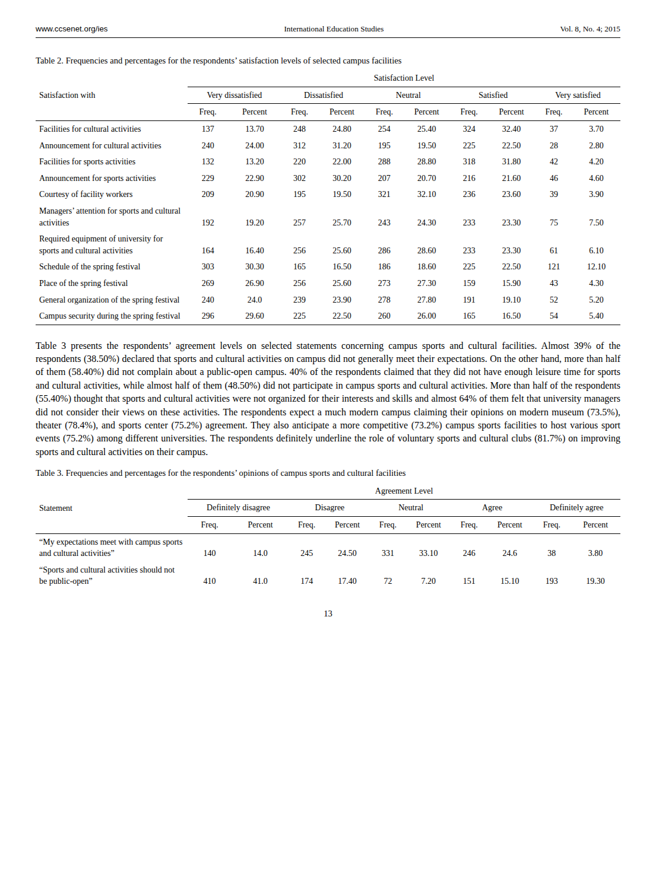www.ccsenet.org/ies International Education Studies Vol. 8, No. 4; 2015
Table 2. Frequencies and percentages for the respondents’ satisfaction levels of selected campus facilities
| | Satisfaction Level |
| --- | --- |
| Satisfaction with | Very dissatisfied | Dissatisfied | Neutral | Satisfied | Very satisfied |
| | Freq. | Percent | Freq. | Percent | Freq. | Percent | Freq. | Percent | Freq. | Percent |
| Facilities for cultural activities | 137 | 13.70 | 248 | 24.80 | 254 | 25.40 | 324 | 32.40 | 37 | 3.70 |
| Announcement for cultural activities | 240 | 24.00 | 312 | 31.20 | 195 | 19.50 | 225 | 22.50 | 28 | 2.80 |
| Facilities for sports activities | 132 | 13.20 | 220 | 22.00 | 288 | 28.80 | 318 | 31.80 | 42 | 4.20 |
| Announcement for sports activities | 229 | 22.90 | 302 | 30.20 | 207 | 20.70 | 216 | 21.60 | 46 | 4.60 |
| Courtesy of facility workers | 209 | 20.90 | 195 | 19.50 | 321 | 32.10 | 236 | 23.60 | 39 | 3.90 |
| Managers’ attention for sports and cultural activities | 192 | 19.20 | 257 | 25.70 | 243 | 24.30 | 233 | 23.30 | 75 | 7.50 |
| Required equipment of university for sports and cultural activities | 164 | 16.40 | 256 | 25.60 | 286 | 28.60 | 233 | 23.30 | 61 | 6.10 |
| Schedule of the spring festival | 303 | 30.30 | 165 | 16.50 | 186 | 18.60 | 225 | 22.50 | 121 | 12.10 |
| Place of the spring festival | 269 | 26.90 | 256 | 25.60 | 273 | 27.30 | 159 | 15.90 | 43 | 4.30 |
| General organization of the spring festival | 240 | 24.0 | 239 | 23.90 | 278 | 27.80 | 191 | 19.10 | 52 | 5.20 |
| Campus security during the spring festival | 296 | 29.60 | 225 | 22.50 | 260 | 26.00 | 165 | 16.50 | 54 | 5.40 |
Table 3 presents the respondents’ agreement levels on selected statements concerning campus sports and cultural facilities. Almost 39% of the respondents (38.50%) declared that sports and cultural activities on campus did not generally meet their expectations. On the other hand, more than half of them (58.40%) did not complain about a public-open campus. 40% of the respondents claimed that they did not have enough leisure time for sports and cultural activities, while almost half of them (48.50%) did not participate in campus sports and cultural activities. More than half of the respondents (55.40%) thought that sports and cultural activities were not organized for their interests and skills and almost 64% of them felt that university managers did not consider their views on these activities. The respondents expect a much modern campus claiming their opinions on modern museum (73.5%), theater (78.4%), and sports center (75.2%) agreement. They also anticipate a more competitive (73.2%) campus sports facilities to host various sport events (75.2%) among different universities. The respondents definitely underline the role of voluntary sports and cultural clubs (81.7%) on improving sports and cultural activities on their campus.
Table 3. Frequencies and percentages for the respondents’ opinions of campus sports and cultural facilities
| | Agreement Level |
| --- | --- |
| Statement | Definitely disagree | Disagree | Neutral | Agree | Definitely agree |
| | Freq. | Percent | Freq. | Percent | Freq. | Percent | Freq. | Percent | Freq. | Percent |
| “My expectations meet with campus sports and cultural activities” | 140 | 14.0 | 245 | 24.50 | 331 | 33.10 | 246 | 24.6 | 38 | 3.80 |
| “Sports and cultural activities should not be public-open” | 410 | 41.0 | 174 | 17.40 | 72 | 7.20 | 151 | 15.10 | 193 | 19.30 |
13